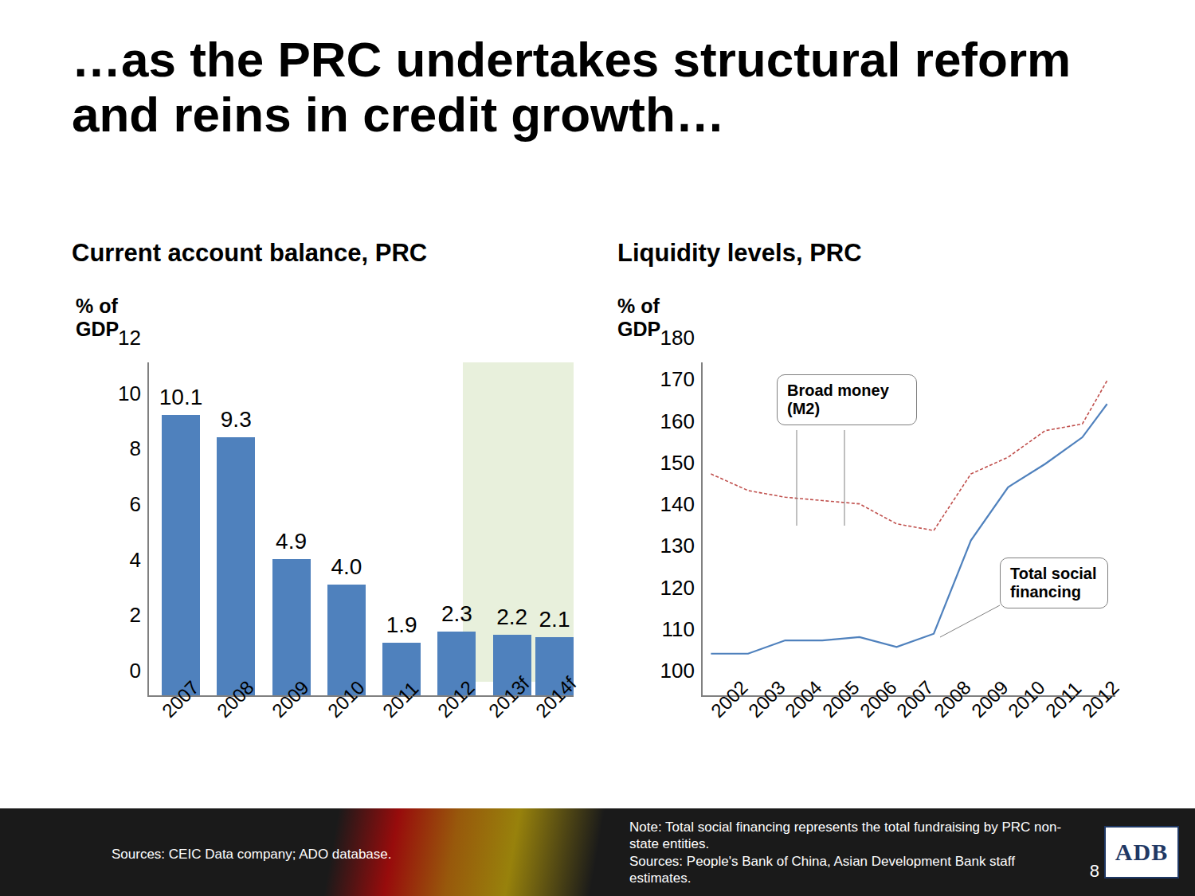…as the PRC undertakes structural reform and reins in credit growth…
Current account balance, PRC
Liquidity levels, PRC
% of
GDP
% of
GDP
0
2
4
6
8
10
12
10.1
9.3
4.9
4.0
1.9
2.3
2.2
2.1
2007
2008
2009
2010
2011
2012
2013f
2014f
100
110
120
130
140
150
160
170
180
2002
2003
2004
2005
2006
2007
2008
2009
2010
2011
2012
Broad money (M2)
Total social financing
Sources: CEIC Data company; ADO database.
Note: Total social financing represents the total fundraising by PRC non-state entities.
Sources: People's Bank of China, Asian Development Bank staff estimates.
8
ADB